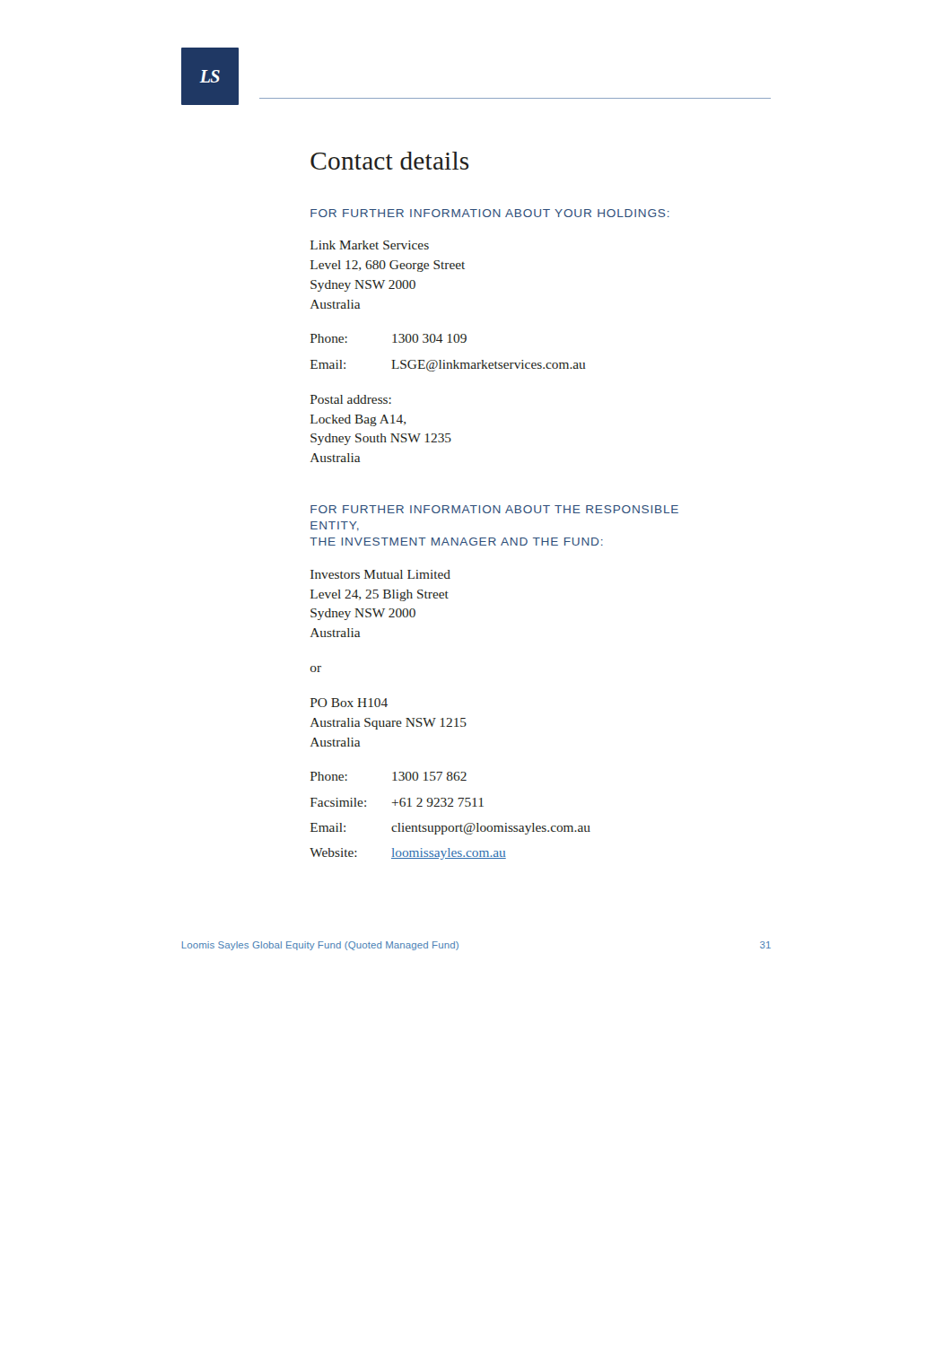Contact details
For further information about your holdings:
Link Market Services
Level 12, 680 George Street
Sydney NSW 2000
Australia
Phone:
1300 304 109
Email:
LSGE@linkmarketservices.com.au
Postal address:
Locked Bag A14,
Sydney South NSW 1235
Australia
For further information about the responsible entity,
the investment manager and the Fund:
Investors Mutual Limited
Level 24, 25 Bligh Street
Sydney NSW 2000
Australia
or
PO Box H104
Australia Square NSW 1215
Australia
Phone:
1300 157 862
Facsimile:
+61 2 9232 7511
Email:
clientsupport@loomissayles.com.au
Website:
loomissayles.com.au
Loomis Sayles Global Equity Fund (Quoted Managed Fund)
31